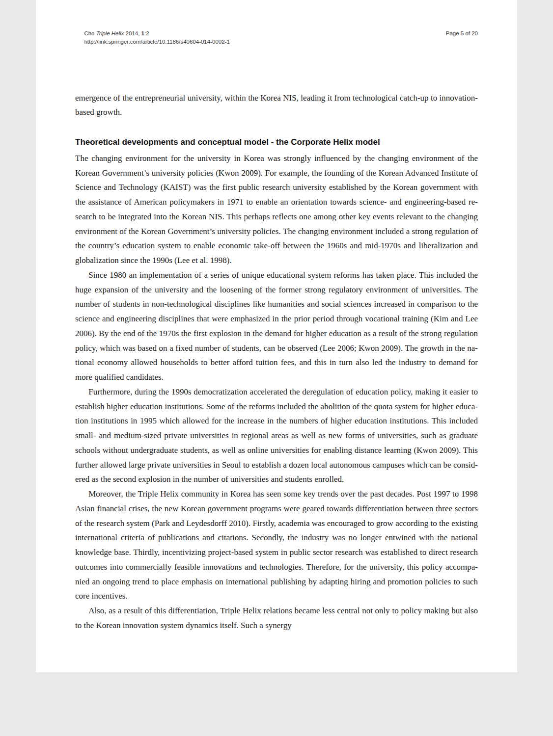Cho Triple Helix 2014, 1:2
http://link.springer.com/article/10.1186/s40604-014-0002-1
Page 5 of 20
emergence of the entrepreneurial university, within the Korea NIS, leading it from technological catch-up to innovation-based growth.
Theoretical developments and conceptual model - the Corporate Helix model
The changing environment for the university in Korea was strongly influenced by the changing environment of the Korean Government’s university policies (Kwon 2009). For example, the founding of the Korean Advanced Institute of Science and Technology (KAIST) was the first public research university established by the Korean government with the assistance of American policymakers in 1971 to enable an orientation towards science- and engineering-based research to be integrated into the Korean NIS. This perhaps reflects one among other key events relevant to the changing environment of the Korean Government’s university policies. The changing environment included a strong regulation of the country’s education system to enable economic take-off between the 1960s and mid-1970s and liberalization and globalization since the 1990s (Lee et al. 1998).
Since 1980 an implementation of a series of unique educational system reforms has taken place. This included the huge expansion of the university and the loosening of the former strong regulatory environment of universities. The number of students in non-technological disciplines like humanities and social sciences increased in comparison to the science and engineering disciplines that were emphasized in the prior period through vocational training (Kim and Lee 2006). By the end of the 1970s the first explosion in the demand for higher education as a result of the strong regulation policy, which was based on a fixed number of students, can be observed (Lee 2006; Kwon 2009). The growth in the national economy allowed households to better afford tuition fees, and this in turn also led the industry to demand for more qualified candidates.
Furthermore, during the 1990s democratization accelerated the deregulation of education policy, making it easier to establish higher education institutions. Some of the reforms included the abolition of the quota system for higher education institutions in 1995 which allowed for the increase in the numbers of higher education institutions. This included small- and medium-sized private universities in regional areas as well as new forms of universities, such as graduate schools without undergraduate students, as well as online universities for enabling distance learning (Kwon 2009). This further allowed large private universities in Seoul to establish a dozen local autonomous campuses which can be considered as the second explosion in the number of universities and students enrolled.
Moreover, the Triple Helix community in Korea has seen some key trends over the past decades. Post 1997 to 1998 Asian financial crises, the new Korean government programs were geared towards differentiation between three sectors of the research system (Park and Leydesdorff 2010). Firstly, academia was encouraged to grow according to the existing international criteria of publications and citations. Secondly, the industry was no longer entwined with the national knowledge base. Thirdly, incentivizing project-based system in public sector research was established to direct research outcomes into commercially feasible innovations and technologies. Therefore, for the university, this policy accompanied an ongoing trend to place emphasis on international publishing by adapting hiring and promotion policies to such core incentives.
Also, as a result of this differentiation, Triple Helix relations became less central not only to policy making but also to the Korean innovation system dynamics itself. Such a synergy